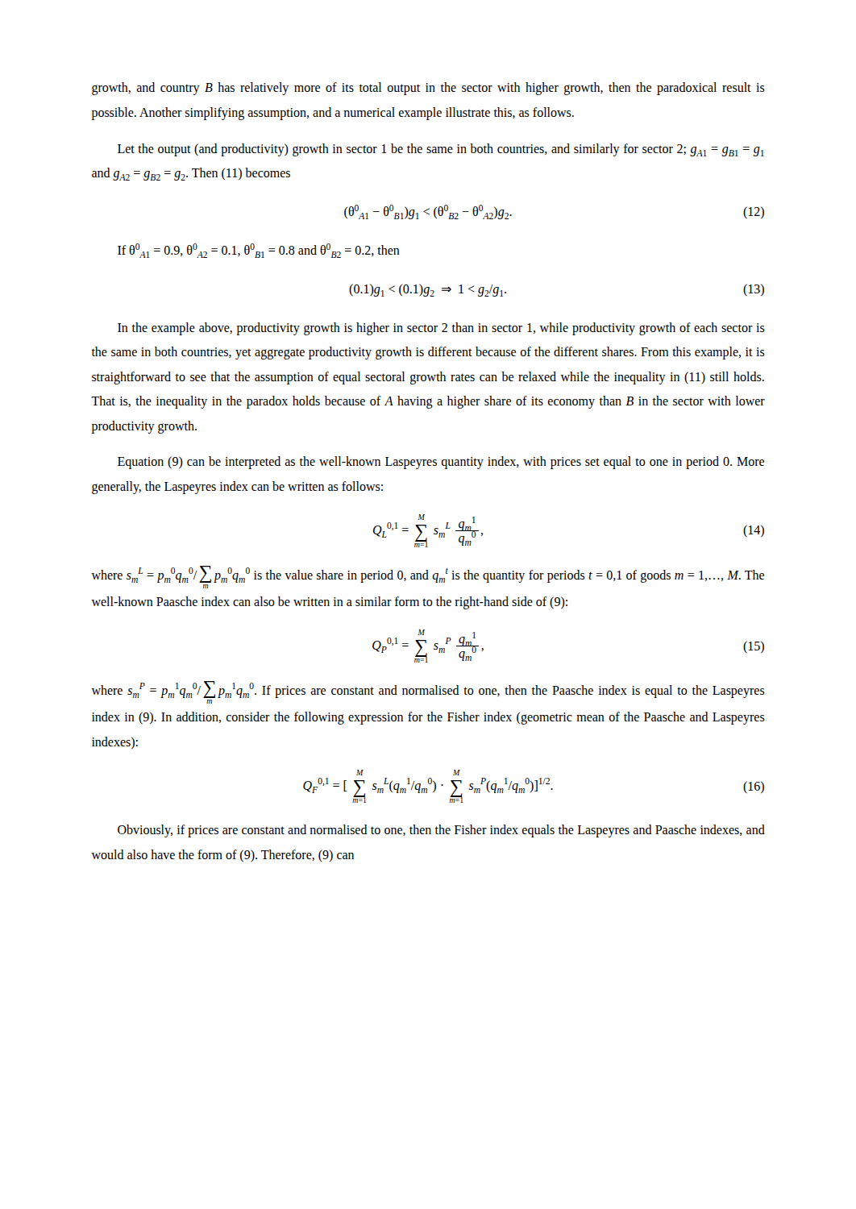growth, and country B has relatively more of its total output in the sector with higher growth, then the paradoxical result is possible. Another simplifying assumption, and a numerical example illustrate this, as follows.
Let the output (and productivity) growth in sector 1 be the same in both countries, and similarly for sector 2; gA1 = gB1 = g1 and gA2 = gB2 = g2. Then (11) becomes
(θ0A1 − θ0B1)g1 < (θ0B2 − θ0A2)g2. (12)
If θ0A1 = 0.9, θ0A2 = 0.1, θ0B1 = 0.8 and θ0B2 = 0.2, then
(0.1)g1 < (0.1)g2 ⇒ 1 < g2/g1. (13)
In the example above, productivity growth is higher in sector 2 than in sector 1, while productivity growth of each sector is the same in both countries, yet aggregate productivity growth is different because of the different shares. From this example, it is straightforward to see that the assumption of equal sectoral growth rates can be relaxed while the inequality in (11) still holds. That is, the inequality in the paradox holds because of A having a higher share of its economy than B in the sector with lower productivity growth.
Equation (9) can be interpreted as the well-known Laspeyres quantity index, with prices set equal to one in period 0. More generally, the Laspeyres index can be written as follows:
QL0,1 = M∑m=1 smL qm1 qm0, (14)
where smL = pm0qm0/∑m pm0qm0 is the value share in period 0, and qmt is the quantity for periods t = 0,1 of goods m = 1,…, M. The well-known Paasche index can also be written in a similar form to the right-hand side of (9):
QP0,1 = M∑m=1 smP qm1 qm0, (15)
where smP = pm1qm0/∑m pm1qm0. If prices are constant and normalised to one, then the Paasche index is equal to the Laspeyres index in (9). In addition, consider the following expression for the Fisher index (geometric mean of the Paasche and Laspeyres indexes):
QF0,1 = [ M∑m=1 smL(qm1/qm0) · M∑m=1 smP(qm1/qm0)]1/2. (16)
Obviously, if prices are constant and normalised to one, then the Fisher index equals the Laspeyres and Paasche indexes, and would also have the form of (9). Therefore, (9) can